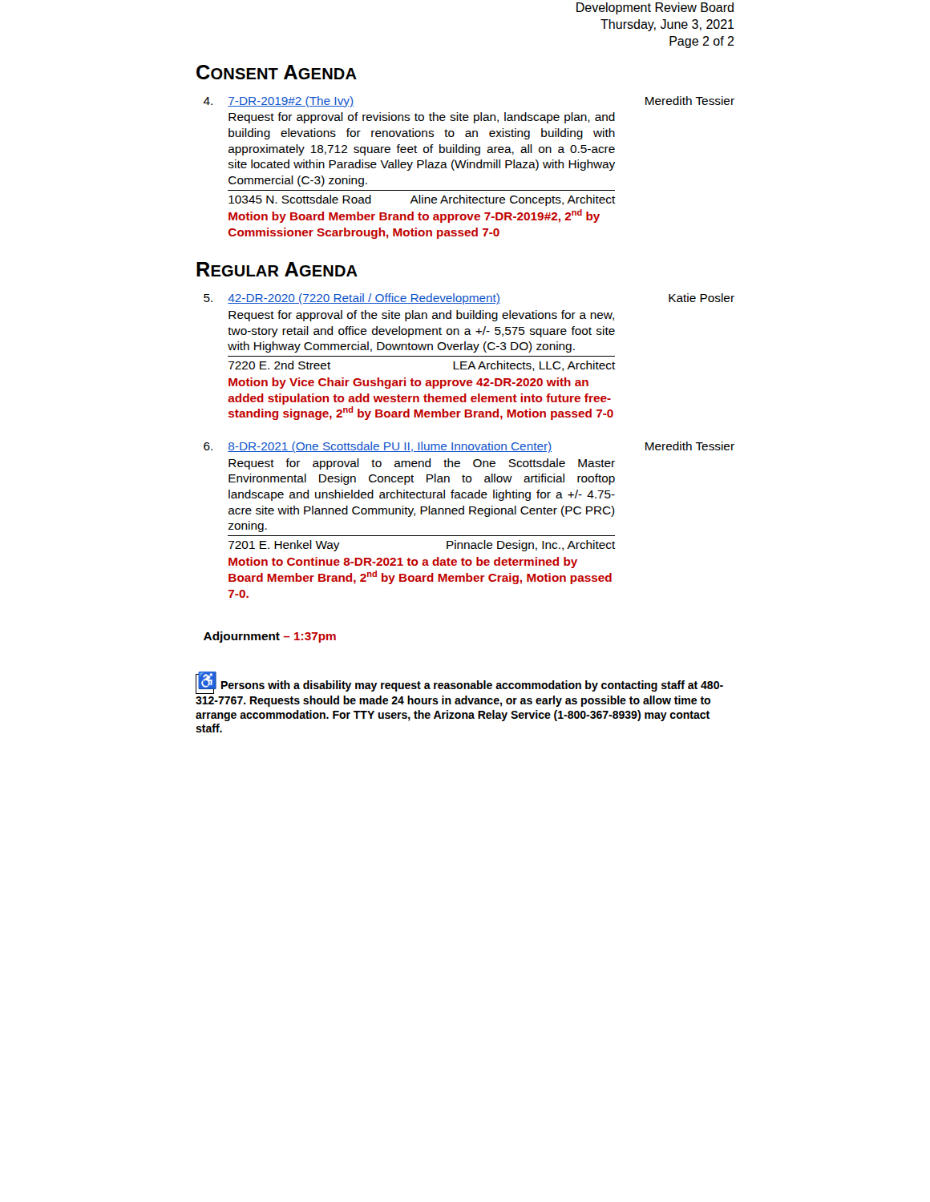Development Review Board
Thursday, June 3, 2021
Page 2 of 2
CONSENT AGENDA
4.
7-DR-2019#2 (The Ivy)
Request for approval of revisions to the site plan, landscape plan, and building elevations for renovations to an existing building with approximately 18,712 square feet of building area, all on a 0.5-acre site located within Paradise Valley Plaza (Windmill Plaza) with Highway Commercial (C-3) zoning.
10345 N. Scottsdale Road Aline Architecture Concepts, Architect
Motion by Board Member Brand to approve 7-DR-2019#2, 2nd by Commissioner Scarbrough, Motion passed 7-0
Meredith Tessier
REGULAR AGENDA
5.
42-DR-2020 (7220 Retail / Office Redevelopment)
Request for approval of the site plan and building elevations for a new, two-story retail and office development on a +/- 5,575 square foot site with Highway Commercial, Downtown Overlay (C-3 DO) zoning.
7220 E. 2nd Street LEA Architects, LLC, Architect
Motion by Vice Chair Gushgari to approve 42-DR-2020 with an added stipulation to add western themed element into future free-standing signage, 2nd by Board Member Brand, Motion passed 7-0
Katie Posler
6.
8-DR-2021 (One Scottsdale PU II, Ilume Innovation Center)
Request for approval to amend the One Scottsdale Master Environmental Design Concept Plan to allow artificial rooftop landscape and unshielded architectural facade lighting for a +/- 4.75-acre site with Planned Community, Planned Regional Center (PC PRC) zoning.
7201 E. Henkel Way Pinnacle Design, Inc., Architect
Motion to Continue 8-DR-2021 to a date to be determined by Board Member Brand, 2nd by Board Member Craig, Motion passed 7-0.
Meredith Tessier
Adjournment – 1:37pm
Persons with a disability may request a reasonable accommodation by contacting staff at 480-312-7767. Requests should be made 24 hours in advance, or as early as possible to allow time to arrange accommodation. For TTY users, the Arizona Relay Service (1-800-367-8939) may contact staff.